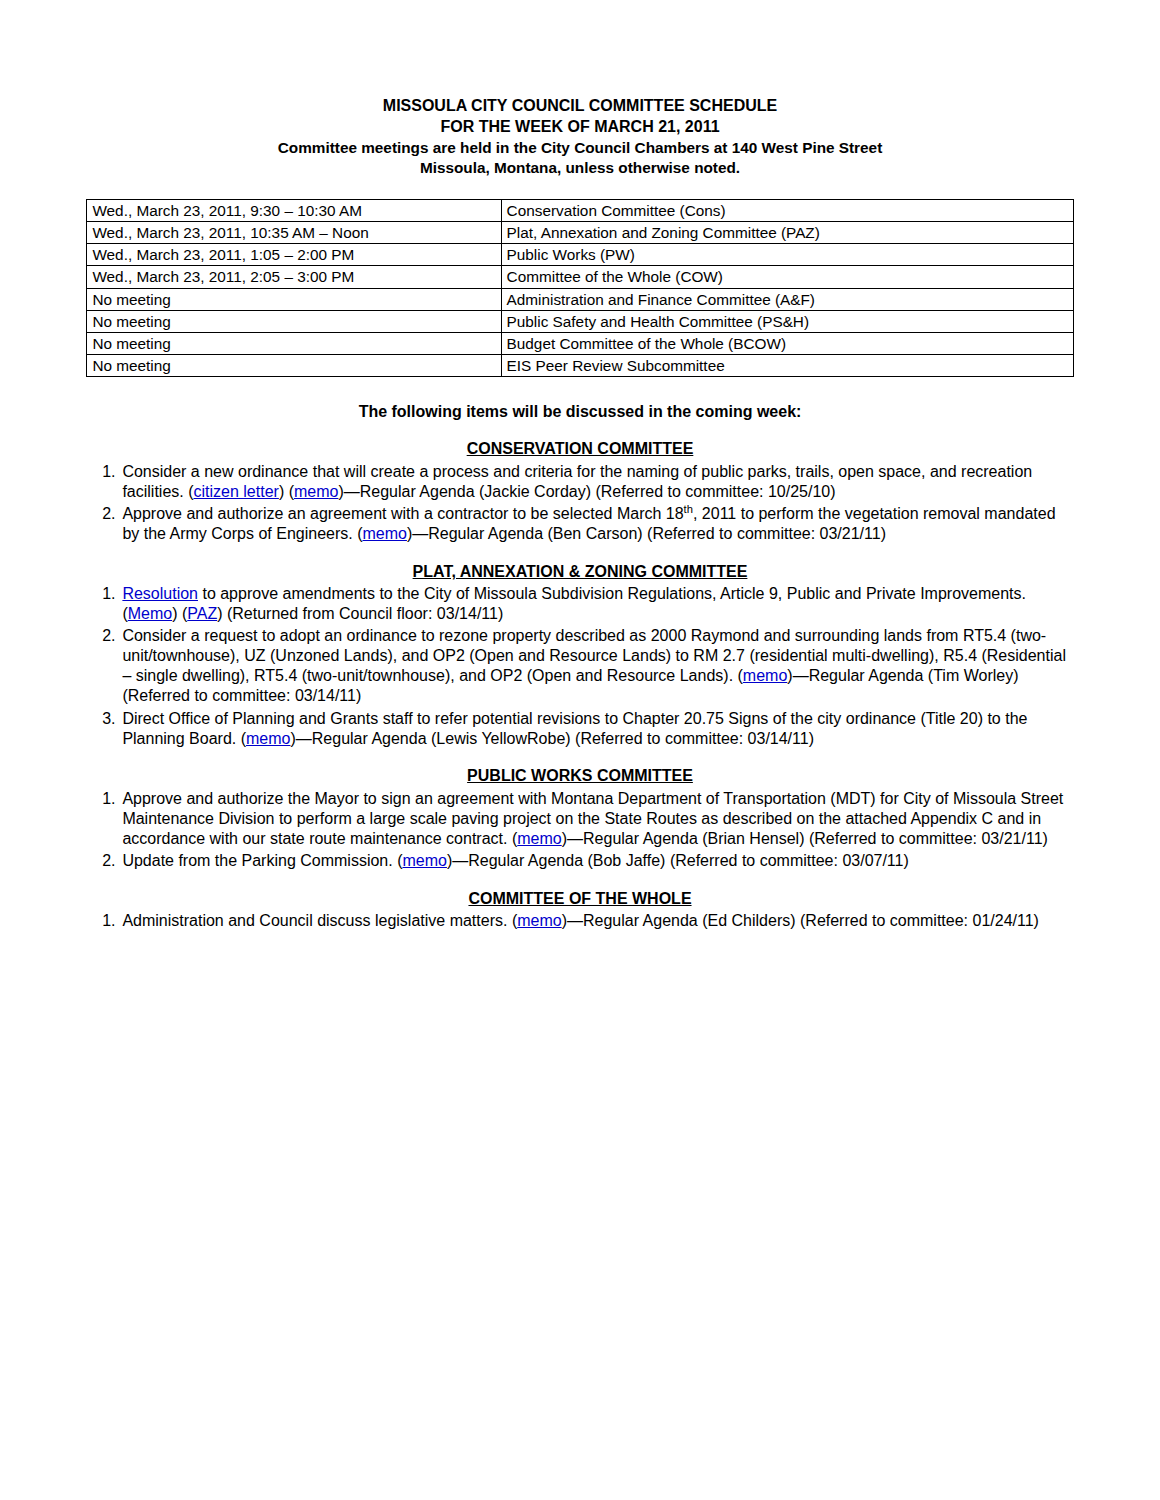MISSOULA CITY COUNCIL COMMITTEE SCHEDULE FOR THE WEEK OF MARCH 21, 2011 Committee meetings are held in the City Council Chambers at 140 West Pine Street Missoula, Montana, unless otherwise noted.
| Wed., March 23, 2011, 9:30 – 10:30 AM | Conservation Committee (Cons) |
| Wed., March 23, 2011, 10:35 AM – Noon | Plat, Annexation and Zoning Committee (PAZ) |
| Wed., March 23, 2011, 1:05 – 2:00 PM | Public Works (PW) |
| Wed., March 23, 2011, 2:05 – 3:00 PM | Committee of the Whole (COW) |
| No meeting | Administration and Finance Committee (A&F) |
| No meeting | Public Safety and Health Committee (PS&H) |
| No meeting | Budget Committee of the Whole (BCOW) |
| No meeting | EIS Peer Review Subcommittee |
The following items will be discussed in the coming week:
CONSERVATION COMMITTEE
Consider a new ordinance that will create a process and criteria for the naming of public parks, trails, open space, and recreation facilities. (citizen letter) (memo)—Regular Agenda (Jackie Corday) (Referred to committee: 10/25/10)
Approve and authorize an agreement with a contractor to be selected March 18th, 2011 to perform the vegetation removal mandated by the Army Corps of Engineers. (memo)—Regular Agenda (Ben Carson) (Referred to committee: 03/21/11)
PLAT, ANNEXATION & ZONING COMMITTEE
Resolution to approve amendments to the City of Missoula Subdivision Regulations, Article 9, Public and Private Improvements. (Memo) (PAZ) (Returned from Council floor: 03/14/11)
Consider a request to adopt an ordinance to rezone property described as 2000 Raymond and surrounding lands from RT5.4 (two-unit/townhouse), UZ (Unzoned Lands), and OP2 (Open and Resource Lands) to RM 2.7 (residential multi-dwelling), R5.4 (Residential – single dwelling), RT5.4 (two-unit/townhouse), and OP2 (Open and Resource Lands). (memo)—Regular Agenda (Tim Worley) (Referred to committee: 03/14/11)
Direct Office of Planning and Grants staff to refer potential revisions to Chapter 20.75 Signs of the city ordinance (Title 20) to the Planning Board. (memo)—Regular Agenda (Lewis YellowRobe) (Referred to committee: 03/14/11)
PUBLIC WORKS COMMITTEE
Approve and authorize the Mayor to sign an agreement with Montana Department of Transportation (MDT) for City of Missoula Street Maintenance Division to perform a large scale paving project on the State Routes as described on the attached Appendix C and in accordance with our state route maintenance contract. (memo)—Regular Agenda (Brian Hensel) (Referred to committee: 03/21/11)
Update from the Parking Commission. (memo)—Regular Agenda (Bob Jaffe) (Referred to committee: 03/07/11)
COMMITTEE OF THE WHOLE
Administration and Council discuss legislative matters. (memo)—Regular Agenda (Ed Childers) (Referred to committee: 01/24/11)